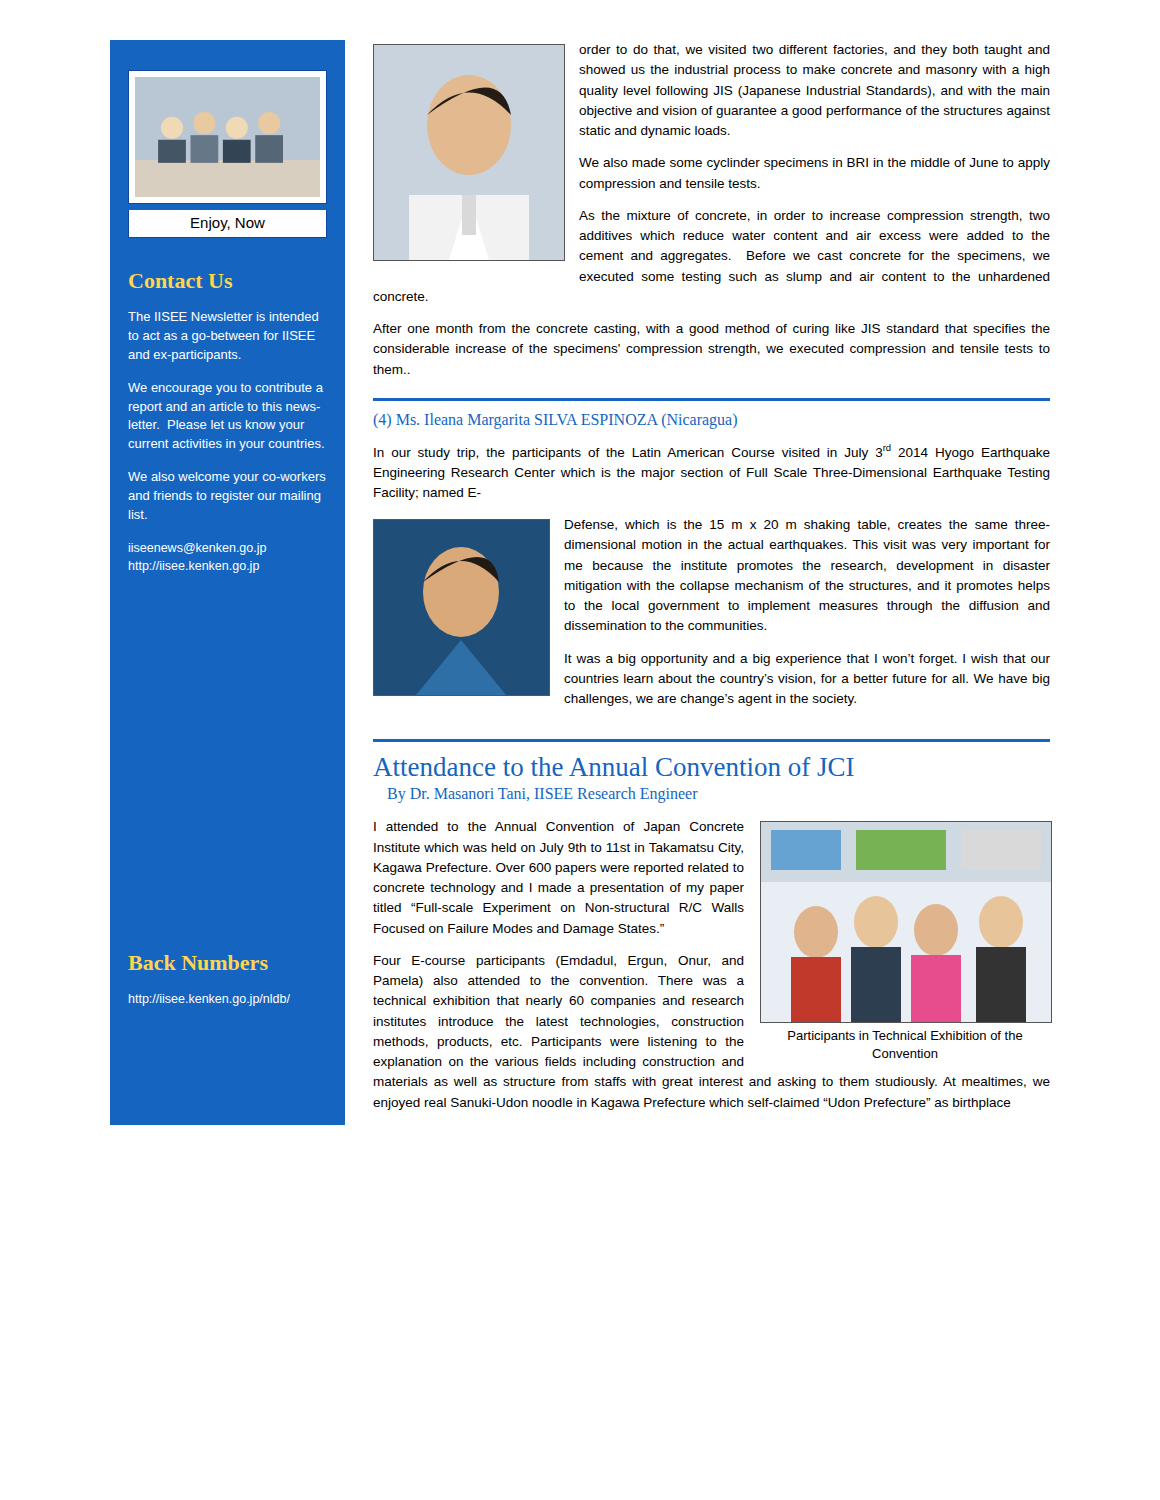Enjoy, Now
Contact Us
The IISEE Newsletter is intended to act as a go-between for IISEE and ex-participants.
We encourage you to contribute a report and an article to this news-letter. Please let us know your current activities in your countries.
We also welcome your co-workers and friends to register our mailing list.
iiseenews@kenken.go.jp
http://iisee.kenken.go.jp
Back Numbers
http://iisee.kenken.go.jp/nldb/
order to do that, we visited two different factories, and they both taught and showed us the industrial process to make concrete and masonry with a high quality level following JIS (Japanese Industrial Standards), and with the main objective and vision of guarantee a good performance of the structures against static and dynamic loads.
We also made some cyclinder specimens in BRI in the middle of June to apply compression and tensile tests.
As the mixture of concrete, in order to increase compression strength, two additives which reduce water content and air excess were added to the cement and aggregates. Before we cast concrete for the specimens, we executed some testing such as slump and air content to the unhardened concrete.
After one month from the concrete casting, with a good method of curing like JIS standard that specifies the considerable increase of the specimens' compression strength, we executed compression and tensile tests to them..
(4) Ms. Ileana Margarita SILVA ESPINOZA (Nicaragua)
In our study trip, the participants of the Latin American Course visited in July 3rd 2014 Hyogo Earthquake Engineering Research Center which is the major section of Full Scale Three-Dimensional Earthquake Testing Facility; named E-
Defense, which is the 15 m x 20 m shaking table, creates the same three-dimensional motion in the actual earthquakes. This visit was very important for me because the institute promotes the research, development in disaster mitigation with the collapse mechanism of the structures, and it promotes helps to the local government to implement measures through the diffusion and dissemination to the communities.
It was a big opportunity and a big experience that I won’t forget. I wish that our countries learn about the country’s vision, for a better future for all. We have big challenges, we are change’s agent in the society.
Attendance to the Annual Convention of JCI
By Dr. Masanori Tani, IISEE Research Engineer
Participants in Technical Exhibition of the Convention
I attended to the Annual Convention of Japan Concrete Institute which was held on July 9th to 11st in Takamatsu City, Kagawa Prefecture. Over 600 papers were reported related to concrete technology and I made a presentation of my paper titled “Full-scale Experiment on Non-structural R/C Walls Focused on Failure Modes and Damage States.”
Four E-course participants (Emdadul, Ergun, Onur, and Pamela) also attended to the convention. There was a technical exhibition that nearly 60 companies and research institutes introduce the latest technologies, construction methods, products, etc. Participants were listening to the explanation on the various fields including construction and materials as well as structure from staffs with great interest and asking to them studiously. At mealtimes, we enjoyed real Sanuki-Udon noodle in Kagawa Prefecture which self-claimed “Udon Prefecture” as birthplace